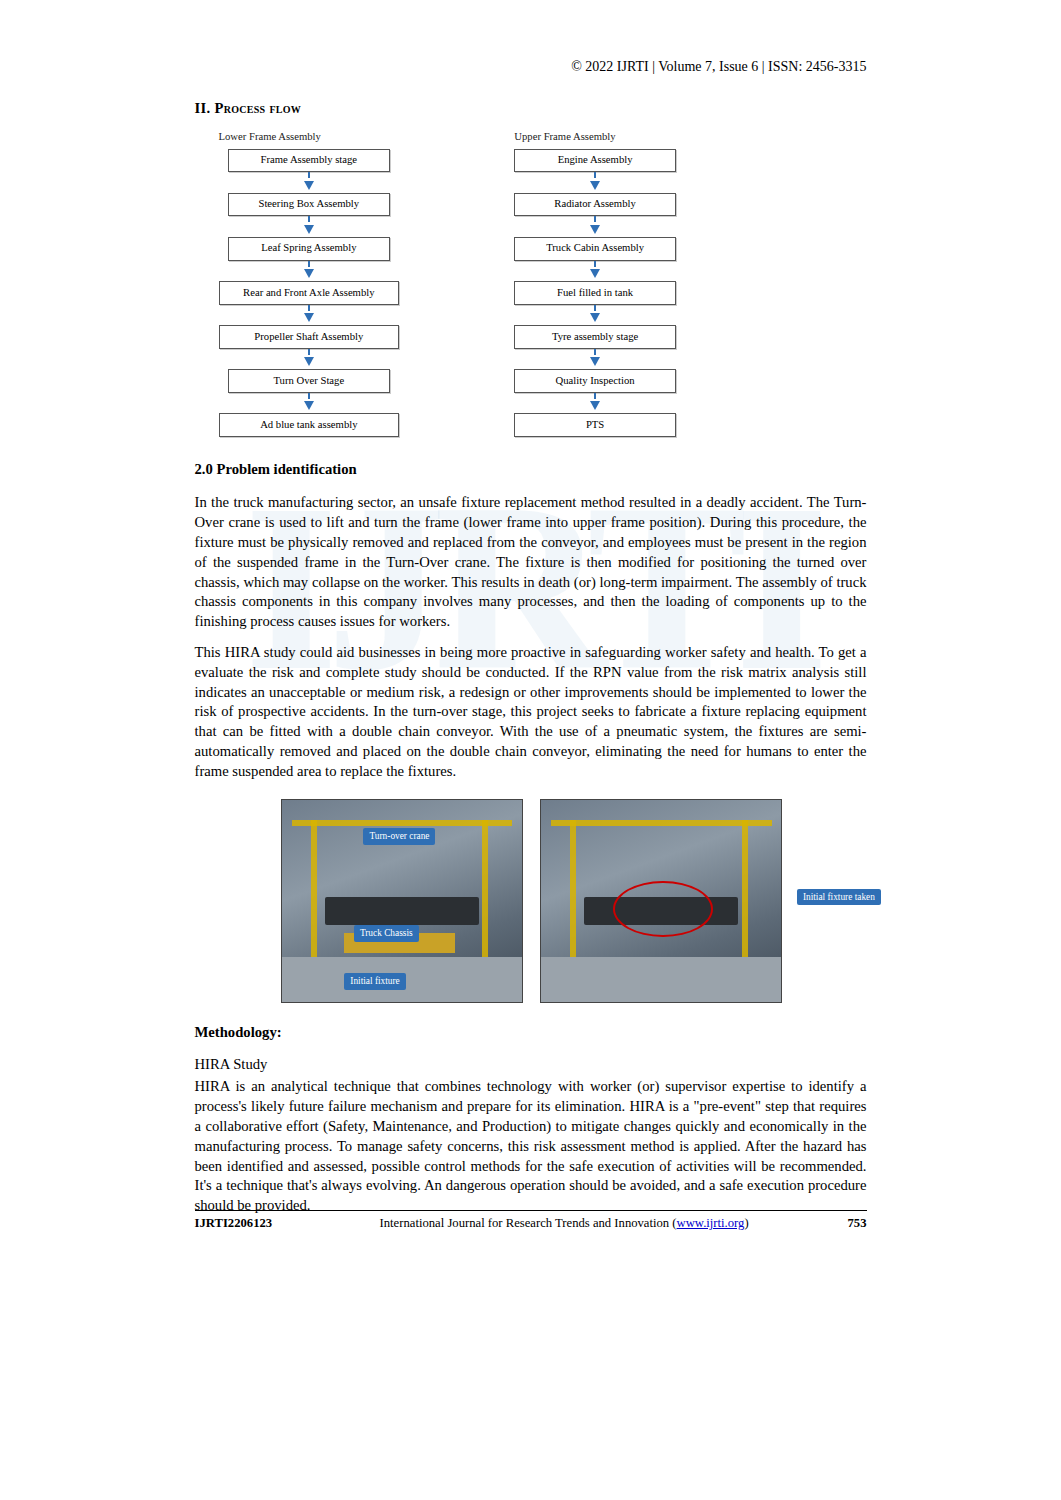IJRTI
© 2022 IJRTI | Volume 7, Issue 6 | ISSN: 2456-3315
II. Process flow
Lower Frame Assembly
Frame Assembly stage
Steering Box Assembly
Leaf Spring Assembly
Rear and Front Axle Assembly
Propeller Shaft Assembly
Turn Over Stage
Ad blue tank assembly
Upper Frame Assembly
Engine Assembly
Radiator Assembly
Truck Cabin Assembly
Fuel filled in tank
Tyre assembly stage
Quality Inspection
PTS
2.0 Problem identification
In the truck manufacturing sector, an unsafe fixture replacement method resulted in a deadly accident. The Turn-Over crane is used to lift and turn the frame (lower frame into upper frame position). During this procedure, the fixture must be physically removed and replaced from the conveyor, and employees must be present in the region of the suspended frame in the Turn-Over crane. The fixture is then modified for positioning the turned over chassis, which may collapse on the worker. This results in death (or) long-term impairment. The assembly of truck chassis components in this company involves many processes, and then the loading of components up to the finishing process causes issues for workers.
This HIRA study could aid businesses in being more proactive in safeguarding worker safety and health. To get a evaluate the risk and complete study should be conducted. If the RPN value from the risk matrix analysis still indicates an unacceptable or medium risk, a redesign or other improvements should be implemented to lower the risk of prospective accidents. In the turn-over stage, this project seeks to fabricate a fixture replacing equipment that can be fitted with a double chain conveyor. With the use of a pneumatic system, the fixtures are semi-automatically removed and placed on the double chain conveyor, eliminating the need for humans to enter the frame suspended area to replace the fixtures.
Turn-over crane
Truck Chassis
Initial fixture
Initial fixture taken
Methodology:
HIRA Study
HIRA is an analytical technique that combines technology with worker (or) supervisor expertise to identify a process's likely future failure mechanism and prepare for its elimination. HIRA is a "pre-event" step that requires a collaborative effort (Safety, Maintenance, and Production) to mitigate changes quickly and economically in the manufacturing process. To manage safety concerns, this risk assessment method is applied. After the hazard has been identified and assessed, possible control methods for the safe execution of activities will be recommended. It's a technique that's always evolving. An dangerous operation should be avoided, and a safe execution procedure should be provided.
IJRTI2206123
International Journal for Research Trends and Innovation (www.ijrti.org)
753